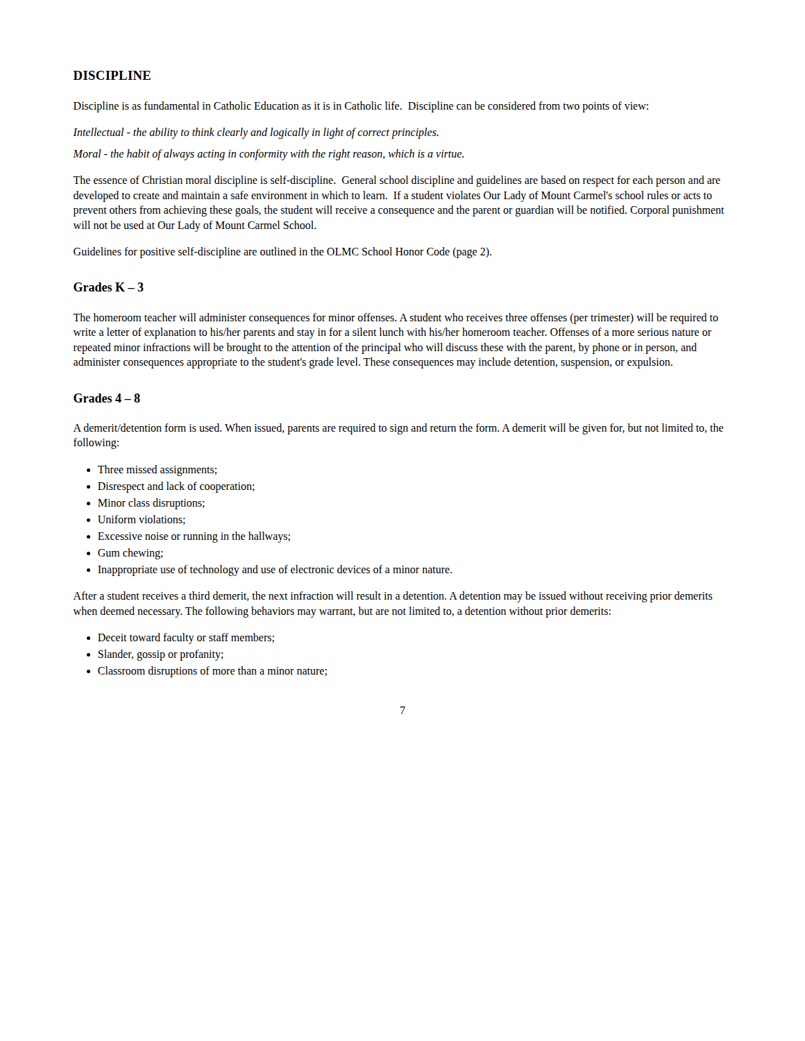DISCIPLINE
Discipline is as fundamental in Catholic Education as it is in Catholic life. Discipline can be considered from two points of view:
Intellectual - the ability to think clearly and logically in light of correct principles.
Moral - the habit of always acting in conformity with the right reason, which is a virtue.
The essence of Christian moral discipline is self-discipline. General school discipline and guidelines are based on respect for each person and are developed to create and maintain a safe environment in which to learn. If a student violates Our Lady of Mount Carmel's school rules or acts to prevent others from achieving these goals, the student will receive a consequence and the parent or guardian will be notified. Corporal punishment will not be used at Our Lady of Mount Carmel School.
Guidelines for positive self-discipline are outlined in the OLMC School Honor Code (page 2).
Grades K – 3
The homeroom teacher will administer consequences for minor offenses. A student who receives three offenses (per trimester) will be required to write a letter of explanation to his/her parents and stay in for a silent lunch with his/her homeroom teacher. Offenses of a more serious nature or repeated minor infractions will be brought to the attention of the principal who will discuss these with the parent, by phone or in person, and administer consequences appropriate to the student's grade level. These consequences may include detention, suspension, or expulsion.
Grades 4 – 8
A demerit/detention form is used. When issued, parents are required to sign and return the form. A demerit will be given for, but not limited to, the following:
Three missed assignments;
Disrespect and lack of cooperation;
Minor class disruptions;
Uniform violations;
Excessive noise or running in the hallways;
Gum chewing;
Inappropriate use of technology and use of electronic devices of a minor nature.
After a student receives a third demerit, the next infraction will result in a detention. A detention may be issued without receiving prior demerits when deemed necessary. The following behaviors may warrant, but are not limited to, a detention without prior demerits:
Deceit toward faculty or staff members;
Slander, gossip or profanity;
Classroom disruptions of more than a minor nature;
7